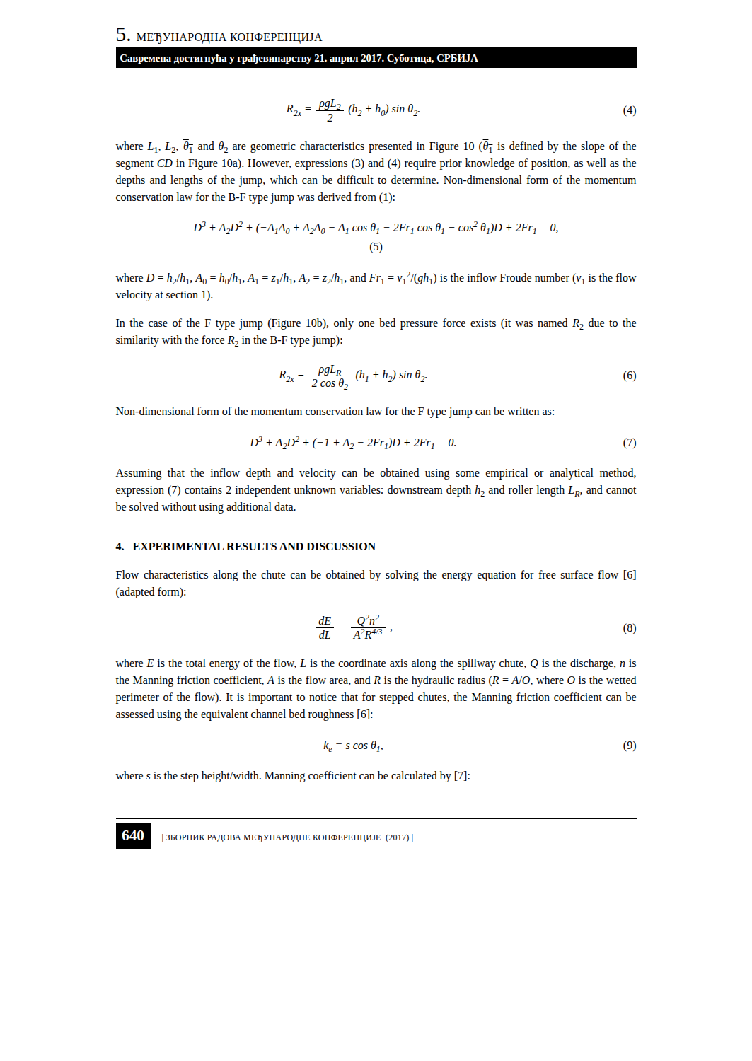5. МЕЂУНАРОДНА КОНФЕРЕНЦИЈА
Савремена достигнућа у грађевинарству 21. април 2017. Суботица, СРБИЈА
R2x = ρgL22 (h2 + h0) sin θ2.
(4)
where L1, L2, θ1 and θ2 are geometric characteristics presented in Figure 10 (θ1 is defined by the slope of the segment CD in Figure 10a). However, expressions (3) and (4) require prior knowledge of position, as well as the depths and lengths of the jump, which can be difficult to determine. Non-dimensional form of the momentum conservation law for the B-F type jump was derived from (1):
D3 + A2D2 + (−A1A0 + A2A0 − A1 cos θ1 − 2Fr1 cos θ1 − cos2 θ1)D + 2Fr1 = 0,
(5)
where D = h2/h1, A0 = h0/h1, A1 = z1/h1, A2 = z2/h1, and Fr1 = v12/(gh1) is the inflow Froude number (v1 is the flow velocity at section 1).
In the case of the F type jump (Figure 10b), only one bed pressure force exists (it was named R2 due to the similarity with the force R2 in the B-F type jump):
R2x = ρgLR 2 cos θ2 (h1 + h2) sin θ2.
(6)
Non-dimensional form of the momentum conservation law for the F type jump can be written as:
D3 + A2D2 + (−1 + A2 − 2Fr1)D + 2Fr1 = 0.
(7)
Assuming that the inflow depth and velocity can be obtained using some empirical or analytical method, expression (7) contains 2 independent unknown variables: downstream depth h2 and roller length LR, and cannot be solved without using additional data.
4. Experimental results and discussion
Flow characteristics along the chute can be obtained by solving the energy equation for free surface flow [6] (adapted form):
dE dL = Q2n2 A2R4/3 ,
(8)
where E is the total energy of the flow, L is the coordinate axis along the spillway chute, Q is the discharge, n is the Manning friction coefficient, A is the flow area, and R is the hydraulic radius (R = A/O, where O is the wetted perimeter of the flow). It is important to notice that for stepped chutes, the Manning friction coefficient can be assessed using the equivalent channel bed roughness [6]:
ke = s cos θ1,
(9)
where s is the step height/width. Manning coefficient can be calculated by [7]:
640 | ЗБОРНИК РАДОВА МЕЂУНАРОДНЕ КОНФЕРЕНЦИЈЕ (2017) |